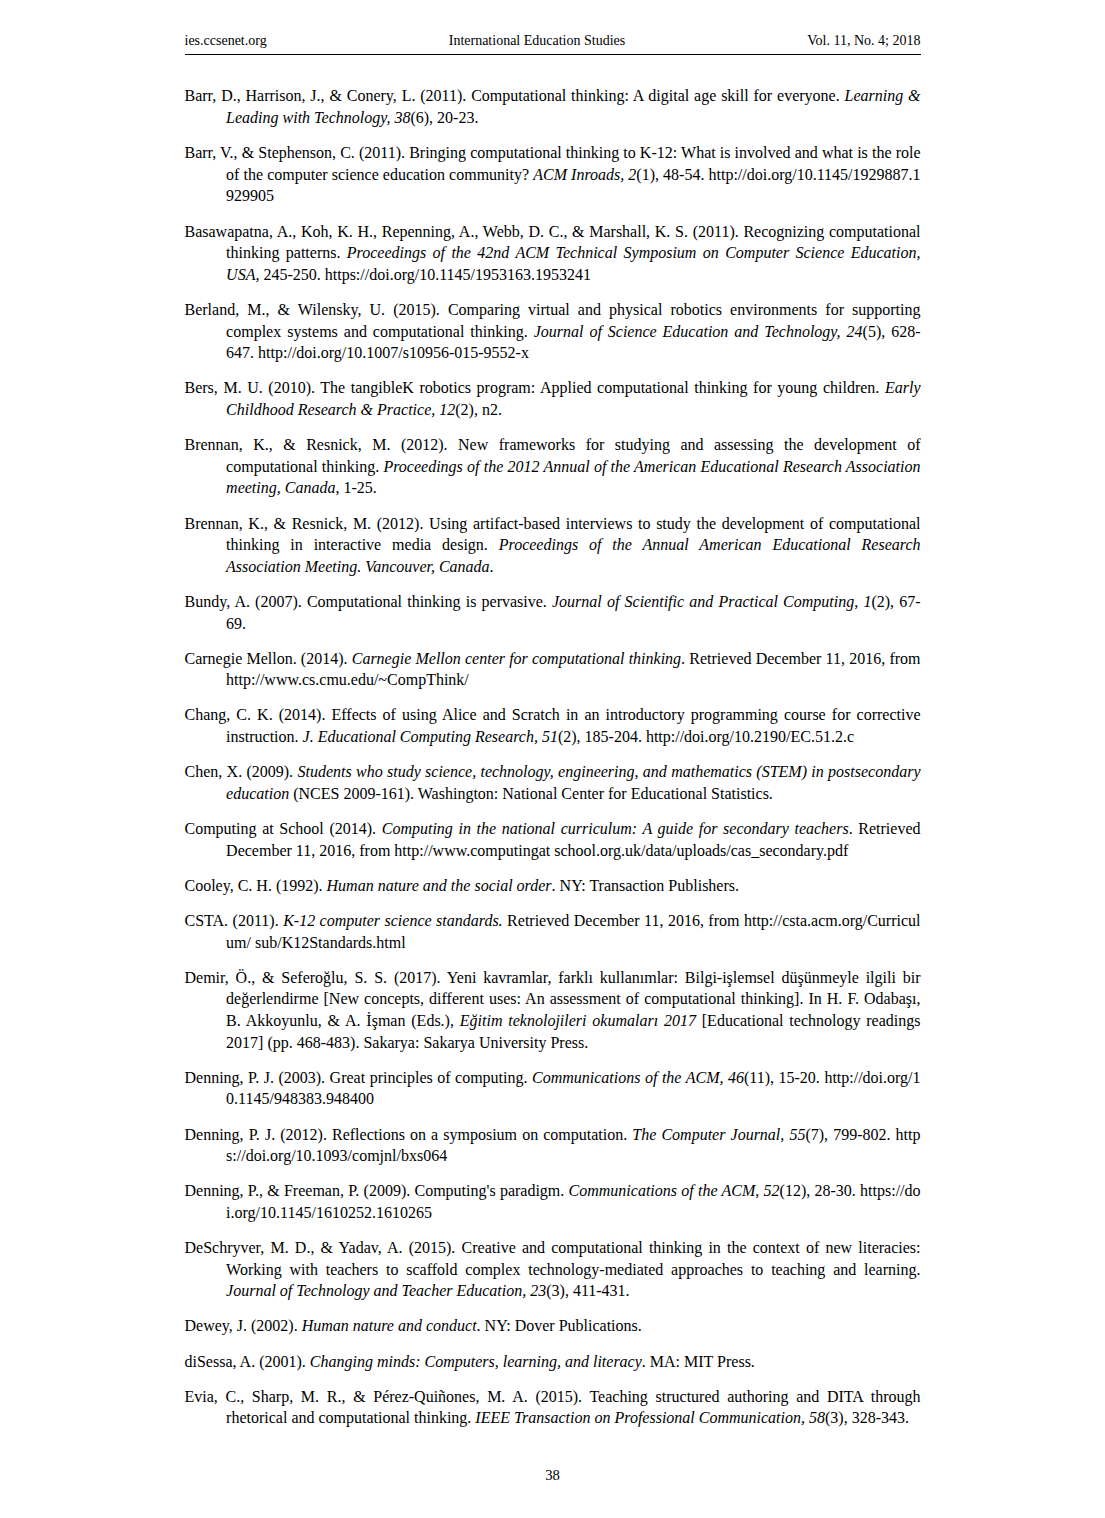ies.ccsenet.org International Education Studies Vol. 11, No. 4; 2018
Barr, D., Harrison, J., & Conery, L. (2011). Computational thinking: A digital age skill for everyone. Learning & Leading with Technology, 38(6), 20-23.
Barr, V., & Stephenson, C. (2011). Bringing computational thinking to K-12: What is involved and what is the role of the computer science education community? ACM Inroads, 2(1), 48-54. http://doi.org/10.1145/1929887.1929905
Basawapatna, A., Koh, K. H., Repenning, A., Webb, D. C., & Marshall, K. S. (2011). Recognizing computational thinking patterns. Proceedings of the 42nd ACM Technical Symposium on Computer Science Education, USA, 245-250. https://doi.org/10.1145/1953163.1953241
Berland, M., & Wilensky, U. (2015). Comparing virtual and physical robotics environments for supporting complex systems and computational thinking. Journal of Science Education and Technology, 24(5), 628-647. http://doi.org/10.1007/s10956-015-9552-x
Bers, M. U. (2010). The tangibleK robotics program: Applied computational thinking for young children. Early Childhood Research & Practice, 12(2), n2.
Brennan, K., & Resnick, M. (2012). New frameworks for studying and assessing the development of computational thinking. Proceedings of the 2012 Annual of the American Educational Research Association meeting, Canada, 1-25.
Brennan, K., & Resnick, M. (2012). Using artifact-based interviews to study the development of computational thinking in interactive media design. Proceedings of the Annual American Educational Research Association Meeting. Vancouver, Canada.
Bundy, A. (2007). Computational thinking is pervasive. Journal of Scientific and Practical Computing, 1(2), 67-69.
Carnegie Mellon. (2014). Carnegie Mellon center for computational thinking. Retrieved December 11, 2016, from http://www.cs.cmu.edu/~CompThink/
Chang, C. K. (2014). Effects of using Alice and Scratch in an introductory programming course for corrective instruction. J. Educational Computing Research, 51(2), 185-204. http://doi.org/10.2190/EC.51.2.c
Chen, X. (2009). Students who study science, technology, engineering, and mathematics (STEM) in postsecondary education (NCES 2009-161). Washington: National Center for Educational Statistics.
Computing at School (2014). Computing in the national curriculum: A guide for secondary teachers. Retrieved December 11, 2016, from http://www.computingat school.org.uk/data/uploads/cas_secondary.pdf
Cooley, C. H. (1992). Human nature and the social order. NY: Transaction Publishers.
CSTA. (2011). K-12 computer science standards. Retrieved December 11, 2016, from http://csta.acm.org/Curriculum/ sub/K12Standards.html
Demir, Ö., & Seferoğlu, S. S. (2017). Yeni kavramlar, farklı kullanımlar: Bilgi-işlemsel düşünmeyle ilgili bir değerlendirme [New concepts, different uses: An assessment of computational thinking]. In H. F. Odabaşı, B. Akkoyunlu, & A. İşman (Eds.), Eğitim teknolojileri okumaları 2017 [Educational technology readings 2017] (pp. 468-483). Sakarya: Sakarya University Press.
Denning, P. J. (2003). Great principles of computing. Communications of the ACM, 46(11), 15-20. http://doi.org/10.1145/948383.948400
Denning, P. J. (2012). Reflections on a symposium on computation. The Computer Journal, 55(7), 799-802. https://doi.org/10.1093/comjnl/bxs064
Denning, P., & Freeman, P. (2009). Computing's paradigm. Communications of the ACM, 52(12), 28-30. https://doi.org/10.1145/1610252.1610265
DeSchryver, M. D., & Yadav, A. (2015). Creative and computational thinking in the context of new literacies: Working with teachers to scaffold complex technology-mediated approaches to teaching and learning. Journal of Technology and Teacher Education, 23(3), 411-431.
Dewey, J. (2002). Human nature and conduct. NY: Dover Publications.
diSessa, A. (2001). Changing minds: Computers, learning, and literacy. MA: MIT Press.
Evia, C., Sharp, M. R., & Pérez-Quiñones, M. A. (2015). Teaching structured authoring and DITA through rhetorical and computational thinking. IEEE Transaction on Professional Communication, 58(3), 328-343.
38